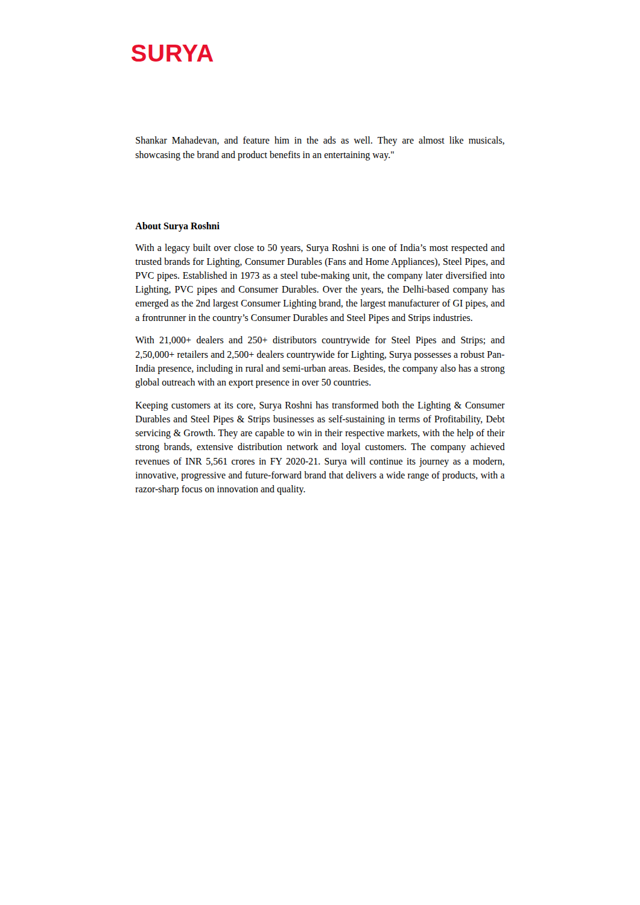SURYA
Shankar Mahadevan, and feature him in the ads as well. They are almost like musicals, showcasing the brand and product benefits in an entertaining way."
About Surya Roshni
With a legacy built over close to 50 years, Surya Roshni is one of India’s most respected and trusted brands for Lighting, Consumer Durables (Fans and Home Appliances), Steel Pipes, and PVC pipes. Established in 1973 as a steel tube-making unit, the company later diversified into Lighting, PVC pipes and Consumer Durables. Over the years, the Delhi-based company has emerged as the 2nd largest Consumer Lighting brand, the largest manufacturer of GI pipes, and a frontrunner in the country’s Consumer Durables and Steel Pipes and Strips industries.
With 21,000+ dealers and 250+ distributors countrywide for Steel Pipes and Strips; and 2,50,000+ retailers and 2,500+ dealers countrywide for Lighting, Surya possesses a robust Pan-India presence, including in rural and semi-urban areas. Besides, the company also has a strong global outreach with an export presence in over 50 countries.
Keeping customers at its core, Surya Roshni has transformed both the Lighting & Consumer Durables and Steel Pipes & Strips businesses as self-sustaining in terms of Profitability, Debt servicing & Growth. They are capable to win in their respective markets, with the help of their strong brands, extensive distribution network and loyal customers. The company achieved revenues of INR 5,561 crores in FY 2020-21. Surya will continue its journey as a modern, innovative, progressive and future-forward brand that delivers a wide range of products, with a razor-sharp focus on innovation and quality.